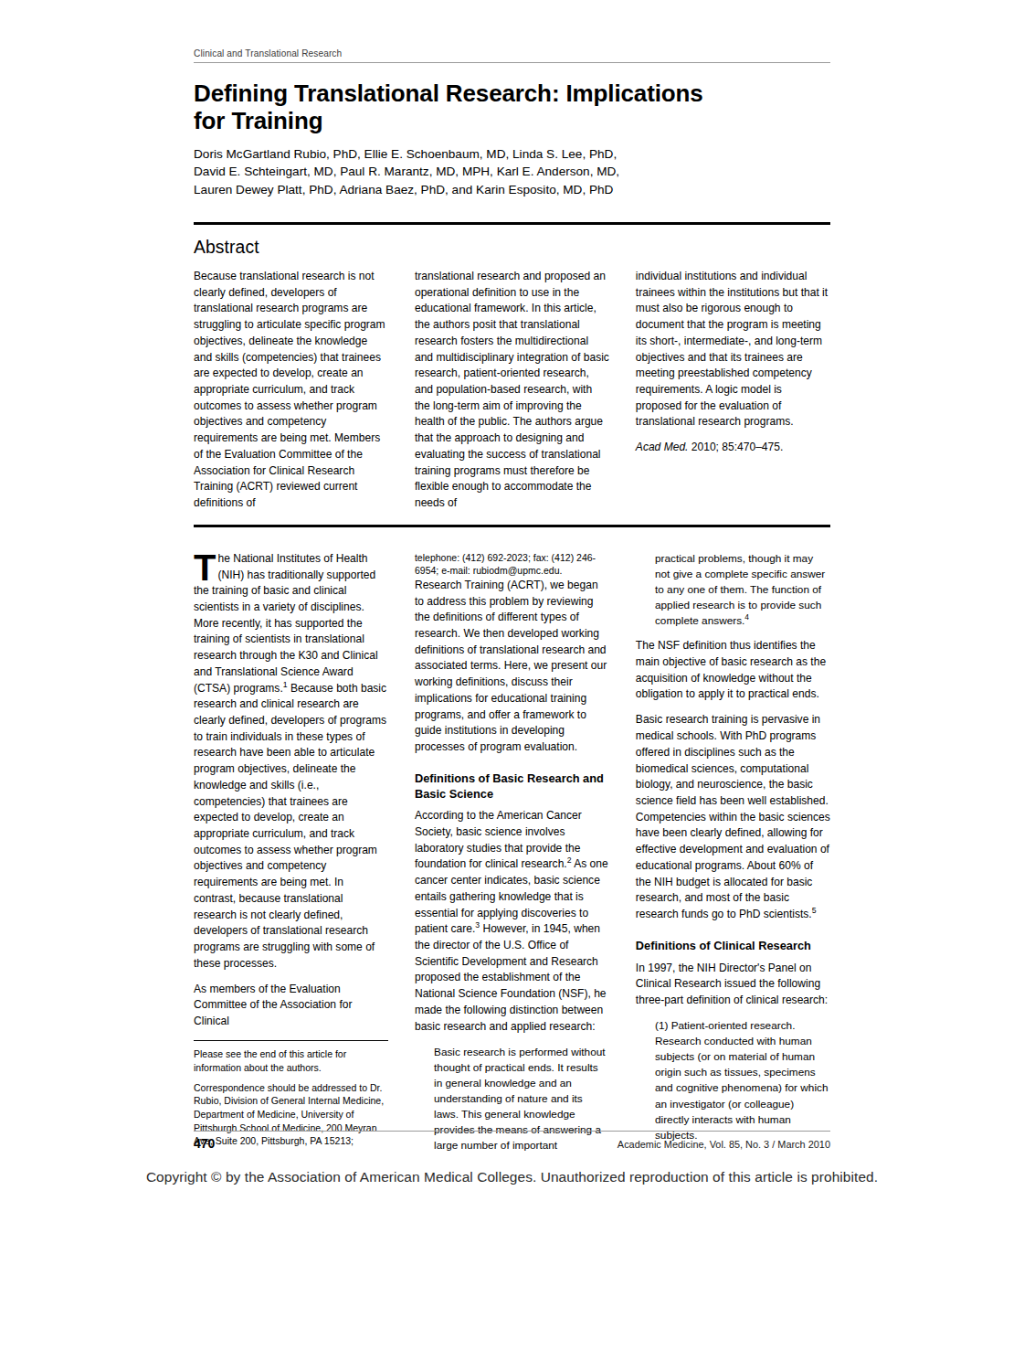Clinical and Translational Research
Defining Translational Research: Implications
for Training
Doris McGartland Rubio, PhD, Ellie E. Schoenbaum, MD, Linda S. Lee, PhD,
David E. Schteingart, MD, Paul R. Marantz, MD, MPH, Karl E. Anderson, MD,
Lauren Dewey Platt, PhD, Adriana Baez, PhD, and Karin Esposito, MD, PhD
Abstract
Because translational research is not clearly defined, developers of translational research programs are struggling to articulate specific program objectives, delineate the knowledge and skills (competencies) that trainees are expected to develop, create an appropriate curriculum, and track outcomes to assess whether program objectives and competency requirements are being met. Members of the Evaluation Committee of the Association for Clinical Research Training (ACRT) reviewed current definitions of
translational research and proposed an operational definition to use in the educational framework. In this article, the authors posit that translational research fosters the multidirectional and multidisciplinary integration of basic research, patient-oriented research, and population-based research, with the long-term aim of improving the health of the public. The authors argue that the approach to designing and evaluating the success of translational training programs must therefore be flexible enough to accommodate the needs of
individual institutions and individual trainees within the institutions but that it must also be rigorous enough to document that the program is meeting its short-, intermediate-, and long-term objectives and that its trainees are meeting preestablished competency requirements. A logic model is proposed for the evaluation of translational research programs.
Acad Med. 2010; 85:470–475.
The National Institutes of Health (NIH) has traditionally supported the training of basic and clinical scientists in a variety of disciplines. More recently, it has supported the training of scientists in translational research through the K30 and Clinical and Translational Science Award (CTSA) programs.1 Because both basic research and clinical research are clearly defined, developers of programs to train individuals in these types of research have been able to articulate program objectives, delineate the knowledge and skills (i.e., competencies) that trainees are expected to develop, create an appropriate curriculum, and track outcomes to assess whether program objectives and competency requirements are being met. In contrast, because translational research is not clearly defined, developers of translational research programs are struggling with some of these processes.
As members of the Evaluation Committee of the Association for Clinical
Please see the end of this article for information about the authors.
Correspondence should be addressed to Dr. Rubio, Division of General Internal Medicine, Department of Medicine, University of Pittsburgh School of Medicine, 200 Meyran Ave, Suite 200, Pittsburgh, PA 15213; telephone: (412) 692-2023; fax: (412) 246-6954; e-mail: rubiodm@upmc.edu.
Research Training (ACRT), we began to address this problem by reviewing the definitions of different types of research. We then developed working definitions of translational research and associated terms. Here, we present our working definitions, discuss their implications for educational training programs, and offer a framework to guide institutions in developing processes of program evaluation.
Definitions of Basic Research and Basic Science
According to the American Cancer Society, basic science involves laboratory studies that provide the foundation for clinical research.2 As one cancer center indicates, basic science entails gathering knowledge that is essential for applying discoveries to patient care.3 However, in 1945, when the director of the U.S. Office of Scientific Development and Research proposed the establishment of the National Science Foundation (NSF), he made the following distinction between basic research and applied research:
Basic research is performed without thought of practical ends. It results in general knowledge and an understanding of nature and its laws. This general knowledge provides the means of answering a large number of important
practical problems, though it may not give a complete specific answer to any one of them. The function of applied research is to provide such complete answers.4
The NSF definition thus identifies the main objective of basic research as the acquisition of knowledge without the obligation to apply it to practical ends.
Basic research training is pervasive in medical schools. With PhD programs offered in disciplines such as the biomedical sciences, computational biology, and neuroscience, the basic science field has been well established. Competencies within the basic sciences have been clearly defined, allowing for effective development and evaluation of educational programs. About 60% of the NIH budget is allocated for basic research, and most of the basic research funds go to PhD scientists.5
Definitions of Clinical Research
In 1997, the NIH Director's Panel on Clinical Research issued the following three-part definition of clinical research:
(1) Patient-oriented research. Research conducted with human subjects (or on material of human origin such as tissues, specimens and cognitive phenomena) for which an investigator (or colleague) directly interacts with human subjects.
470 Academic Medicine, Vol. 85, No. 3 / March 2010
Copyright © by the Association of American Medical Colleges. Unauthorized reproduction of this article is prohibited.